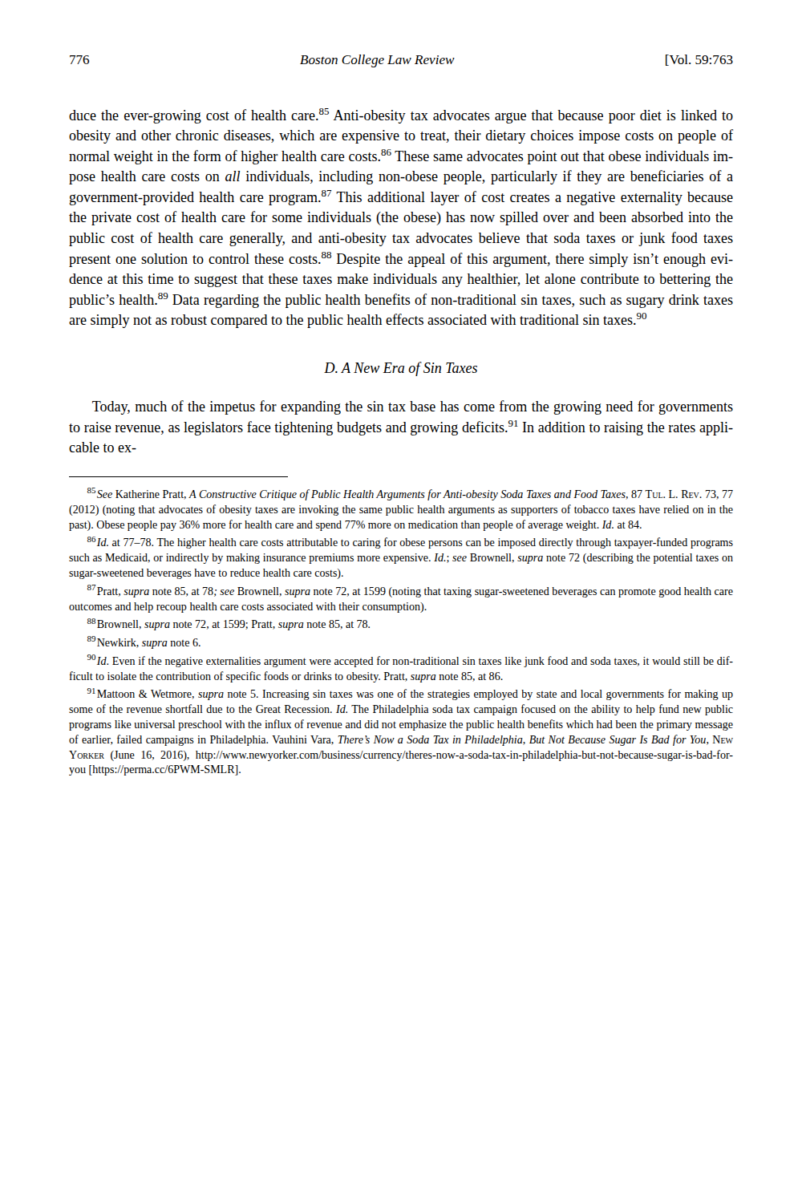776 Boston College Law Review [Vol. 59:763
duce the ever-growing cost of health care.85 Anti-obesity tax advocates argue that because poor diet is linked to obesity and other chronic diseases, which are expensive to treat, their dietary choices impose costs on people of normal weight in the form of higher health care costs.86 These same advocates point out that obese individuals impose health care costs on all individuals, including non-obese people, particularly if they are beneficiaries of a government-provided health care program.87 This additional layer of cost creates a negative externality because the private cost of health care for some individuals (the obese) has now spilled over and been absorbed into the public cost of health care generally, and anti-obesity tax advocates believe that soda taxes or junk food taxes present one solution to control these costs.88 Despite the appeal of this argument, there simply isn’t enough evidence at this time to suggest that these taxes make individuals any healthier, let alone contribute to bettering the public’s health.89 Data regarding the public health benefits of non-traditional sin taxes, such as sugary drink taxes are simply not as robust compared to the public health effects associated with traditional sin taxes.90
D. A New Era of Sin Taxes
Today, much of the impetus for expanding the sin tax base has come from the growing need for governments to raise revenue, as legislators face tightening budgets and growing deficits.91 In addition to raising the rates applicable to ex-
85 See Katherine Pratt, A Constructive Critique of Public Health Arguments for Anti-obesity Soda Taxes and Food Taxes, 87 Tul. L. Rev. 73, 77 (2012) (noting that advocates of obesity taxes are invoking the same public health arguments as supporters of tobacco taxes have relied on in the past). Obese people pay 36% more for health care and spend 77% more on medication than people of average weight. Id. at 84.
86 Id. at 77–78. The higher health care costs attributable to caring for obese persons can be imposed directly through taxpayer-funded programs such as Medicaid, or indirectly by making insurance premiums more expensive. Id.; see Brownell, supra note 72 (describing the potential taxes on sugar-sweetened beverages have to reduce health care costs).
87 Pratt, supra note 85, at 78; see Brownell, supra note 72, at 1599 (noting that taxing sugar-sweetened beverages can promote good health care outcomes and help recoup health care costs associated with their consumption).
88 Brownell, supra note 72, at 1599; Pratt, supra note 85, at 78.
89 Newkirk, supra note 6.
90 Id. Even if the negative externalities argument were accepted for non-traditional sin taxes like junk food and soda taxes, it would still be difficult to isolate the contribution of specific foods or drinks to obesity. Pratt, supra note 85, at 86.
91 Mattoon & Wetmore, supra note 5. Increasing sin taxes was one of the strategies employed by state and local governments for making up some of the revenue shortfall due to the Great Recession. Id. The Philadelphia soda tax campaign focused on the ability to help fund new public programs like universal preschool with the influx of revenue and did not emphasize the public health benefits which had been the primary message of earlier, failed campaigns in Philadelphia. Vauhini Vara, There’s Now a Soda Tax in Philadelphia, But Not Because Sugar Is Bad for You, New Yorker (June 16, 2016), http://www.newyorker.com/business/currency/theres-now-a-soda-tax-in-philadelphia-but-not-because-sugar-is-bad-for-you [https://perma.cc/6PWM-SMLR].